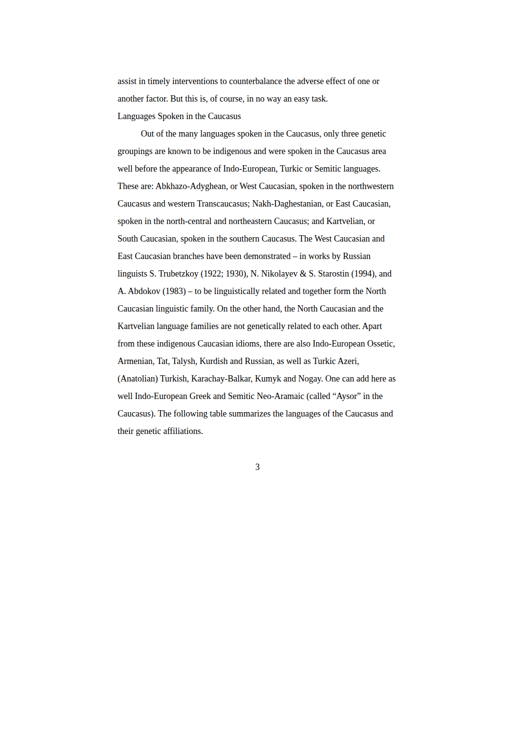assist in timely interventions to counterbalance the adverse effect of one or another factor. But this is, of course, in no way an easy task.
Languages Spoken in the Caucasus
Out of the many languages spoken in the Caucasus, only three genetic groupings are known to be indigenous and were spoken in the Caucasus area well before the appearance of Indo-European, Turkic or Semitic languages. These are: Abkhazo-Adyghean, or West Caucasian, spoken in the northwestern Caucasus and western Transcaucasus; Nakh-Daghestanian, or East Caucasian, spoken in the north-central and northeastern Caucasus; and Kartvelian, or South Caucasian, spoken in the southern Caucasus. The West Caucasian and East Caucasian branches have been demonstrated – in works by Russian linguists S. Trubetzkoy (1922; 1930), N. Nikolayev & S. Starostin (1994), and A. Abdokov (1983) – to be linguistically related and together form the North Caucasian linguistic family. On the other hand, the North Caucasian and the Kartvelian language families are not genetically related to each other. Apart from these indigenous Caucasian idioms, there are also Indo-European Ossetic, Armenian, Tat, Talysh, Kurdish and Russian, as well as Turkic Azeri, (Anatolian) Turkish, Karachay-Balkar, Kumyk and Nogay. One can add here as well Indo-European Greek and Semitic Neo-Aramaic (called “Aysor” in the Caucasus). The following table summarizes the languages of the Caucasus and their genetic affiliations.
3